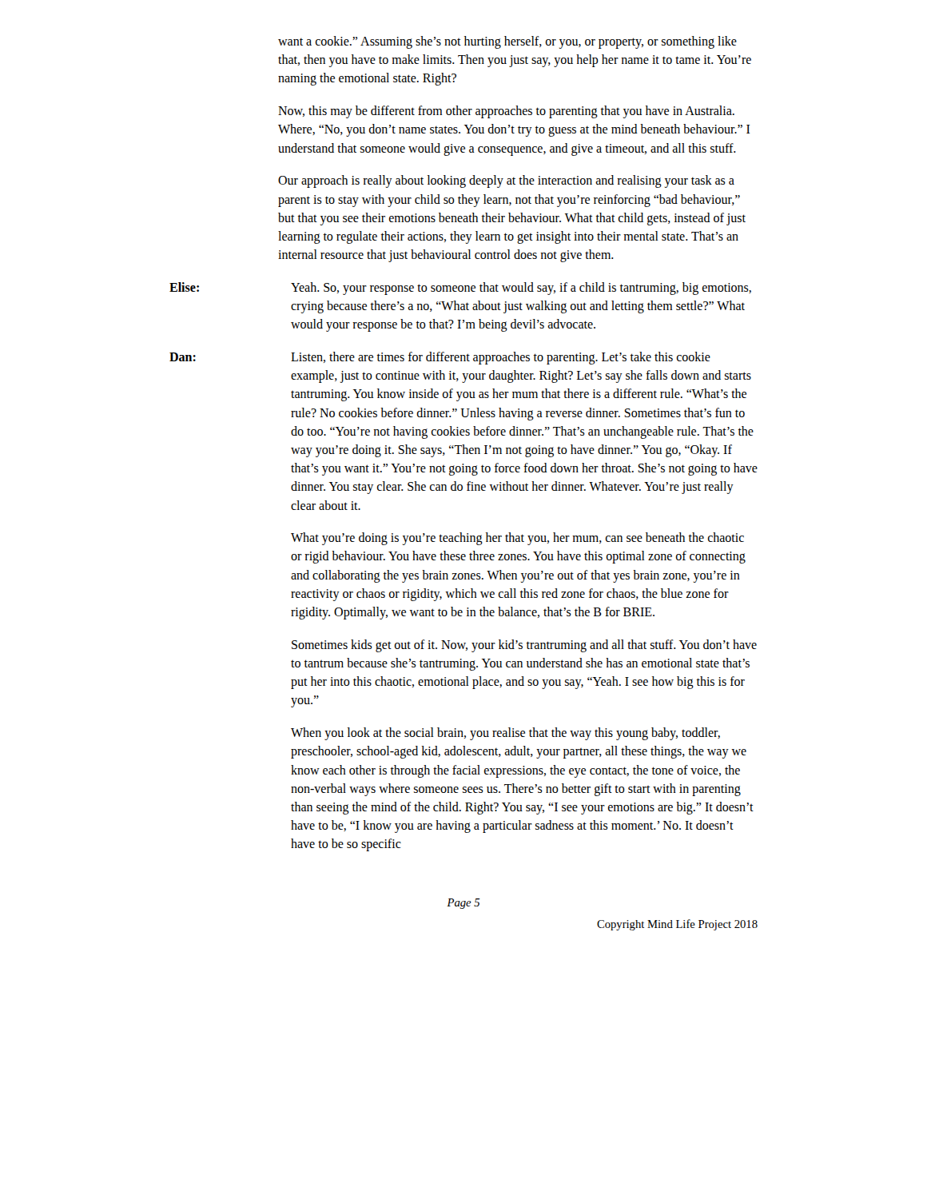want a cookie.” Assuming she’s not hurting herself, or you, or property, or something like that, then you have to make limits. Then you just say, you help her name it to tame it. You’re naming the emotional state. Right?
Now, this may be different from other approaches to parenting that you have in Australia. Where, “No, you don’t name states. You don’t try to guess at the mind beneath behaviour.” I understand that someone would give a consequence, and give a timeout, and all this stuff.
Our approach is really about looking deeply at the interaction and realising your task as a parent is to stay with your child so they learn, not that you’re reinforcing “bad behaviour,” but that you see their emotions beneath their behaviour. What that child gets, instead of just learning to regulate their actions, they learn to get insight into their mental state. That’s an internal resource that just behavioural control does not give them.
Elise:
Yeah. So, your response to someone that would say, if a child is tantruming, big emotions, crying because there’s a no, “What about just walking out and letting them settle?” What would your response be to that? I’m being devil’s advocate.
Dan:
Listen, there are times for different approaches to parenting. Let’s take this cookie example, just to continue with it, your daughter. Right? Let’s say she falls down and starts tantruming. You know inside of you as her mum that there is a different rule. “What’s the rule? No cookies before dinner.” Unless having a reverse dinner. Sometimes that’s fun to do too. “You’re not having cookies before dinner.” That’s an unchangeable rule. That’s the way you’re doing it. She says, “Then I’m not going to have dinner.” You go, “Okay. If that’s you want it.” You’re not going to force food down her throat. She’s not going to have dinner. You stay clear. She can do fine without her dinner. Whatever. You’re just really clear about it.
What you’re doing is you’re teaching her that you, her mum, can see beneath the chaotic or rigid behaviour. You have these three zones. You have this optimal zone of connecting and collaborating the yes brain zones. When you’re out of that yes brain zone, you’re in reactivity or chaos or rigidity, which we call this red zone for chaos, the blue zone for rigidity. Optimally, we want to be in the balance, that’s the B for BRIE.
Sometimes kids get out of it. Now, your kid’s trantruming and all that stuff. You don’t have to tantrum because she’s tantruming. You can understand she has an emotional state that’s put her into this chaotic, emotional place, and so you say, “Yeah. I see how big this is for you.”
When you look at the social brain, you realise that the way this young baby, toddler, preschooler, school-aged kid, adolescent, adult, your partner, all these things, the way we know each other is through the facial expressions, the eye contact, the tone of voice, the non-verbal ways where someone sees us. There’s no better gift to start with in parenting than seeing the mind of the child. Right? You say, “I see your emotions are big.” It doesn’t have to be, “I know you are having a particular sadness at this moment.’ No. It doesn’t have to be so specific
Page 5
Copyright Mind Life Project 2018